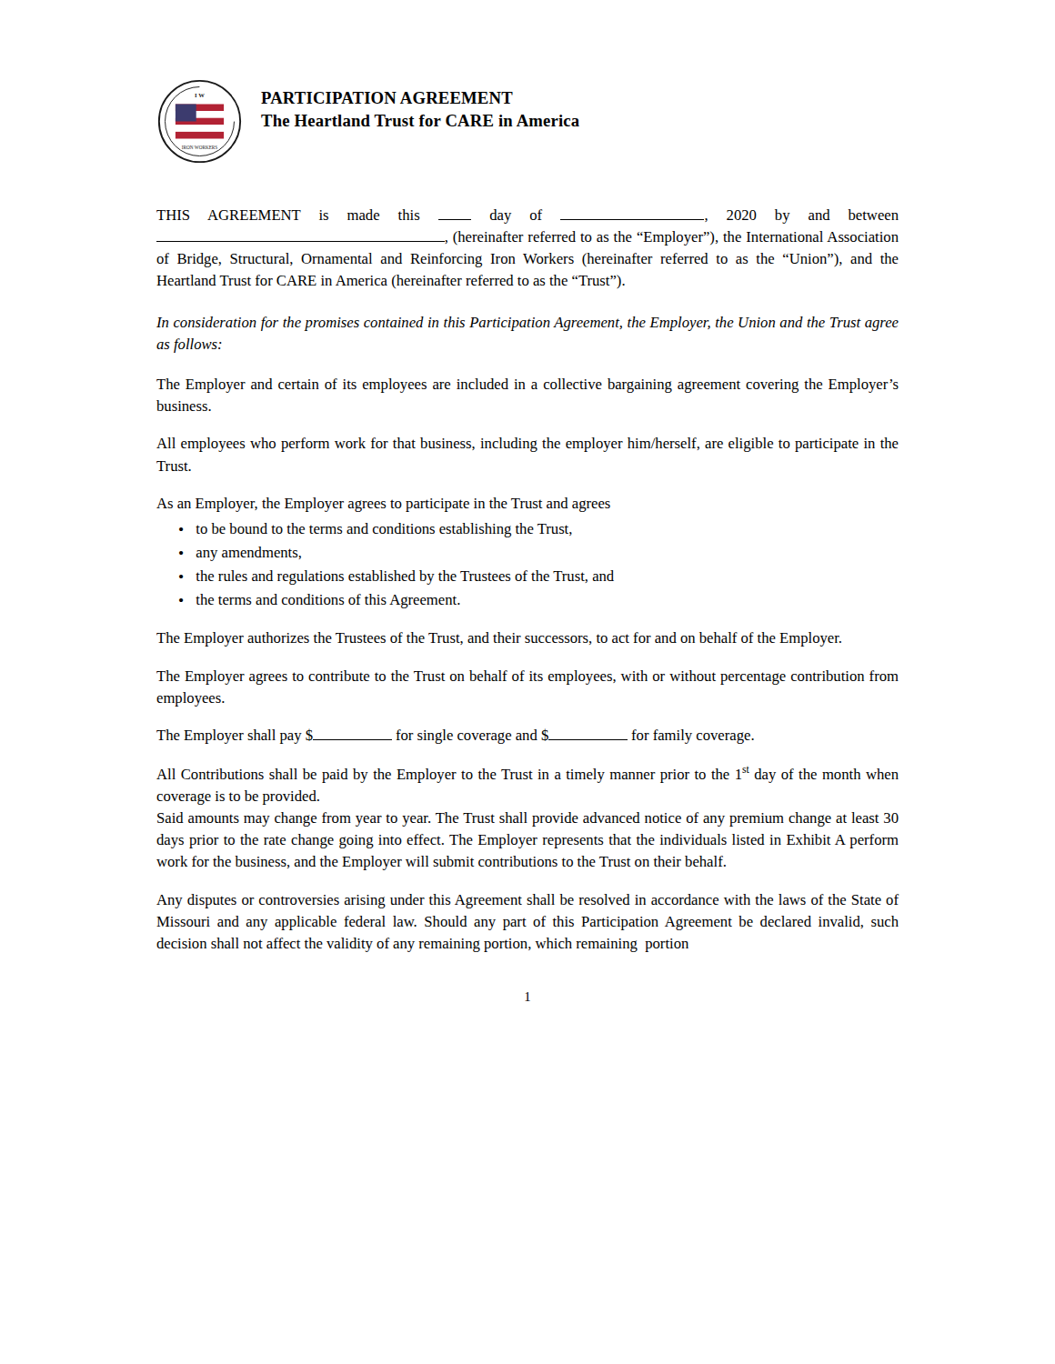I W IRON WORKERS
PARTICIPATION AGREEMENT
The Heartland Trust for CARE in America
THIS AGREEMENT is made this day of , 2020 by and between , (hereinafter referred to as the “Employer”), the International Association of Bridge, Structural, Ornamental and Reinforcing Iron Workers (hereinafter referred to as the “Union”), and the Heartland Trust for CARE in America (hereinafter referred to as the “Trust”).
In consideration for the promises contained in this Participation Agreement, the Employer, the Union and the Trust agree as follows:
The Employer and certain of its employees are included in a collective bargaining agreement covering the Employer’s business.
All employees who perform work for that business, including the employer him/herself, are eligible to participate in the Trust.
As an Employer, the Employer agrees to participate in the Trust and agrees
to be bound to the terms and conditions establishing the Trust,
any amendments,
the rules and regulations established by the Trustees of the Trust, and
the terms and conditions of this Agreement.
The Employer authorizes the Trustees of the Trust, and their successors, to act for and on behalf of the Employer.
The Employer agrees to contribute to the Trust on behalf of its employees, with or without percentage contribution from employees.
The Employer shall pay $ for single coverage and $ for family coverage.
All Contributions shall be paid by the Employer to the Trust in a timely manner prior to the 1st day of the month when coverage is to be provided.
Said amounts may change from year to year. The Trust shall provide advanced notice of any premium change at least 30 days prior to the rate change going into effect. The Employer represents that the individuals listed in Exhibit A perform work for the business, and the Employer will submit contributions to the Trust on their behalf.
Any disputes or controversies arising under this Agreement shall be resolved in accordance with the laws of the State of Missouri and any applicable federal law. Should any part of this Participation Agreement be declared invalid, such decision shall not affect the validity of any remaining portion, which remaining portion
1